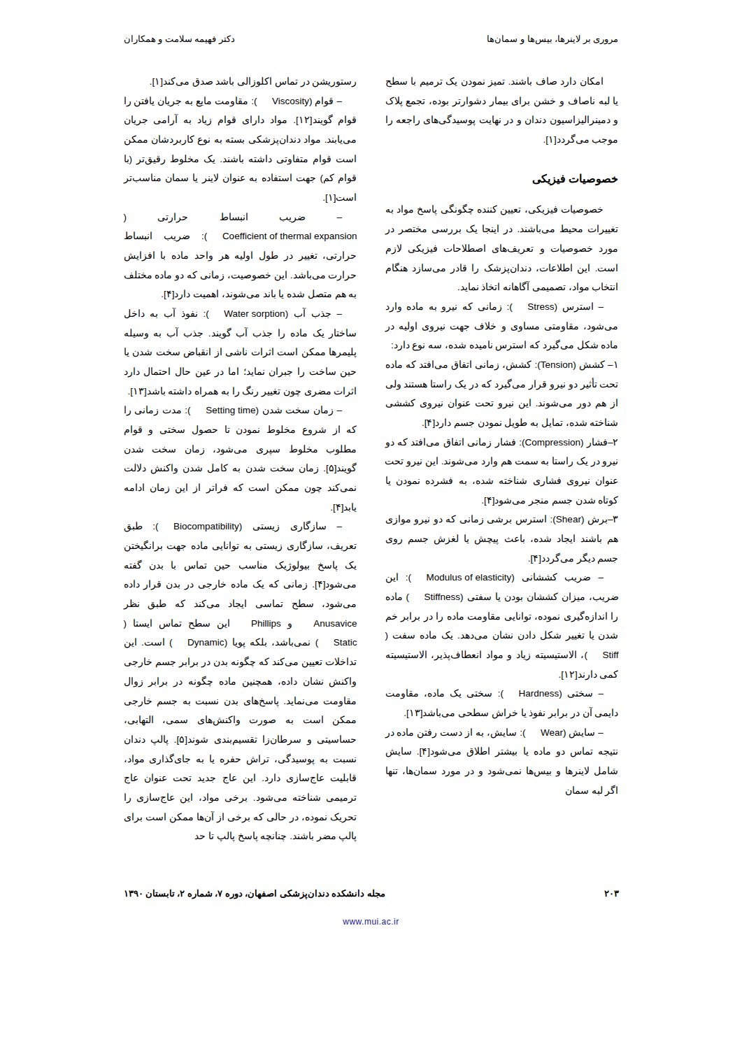مروری بر لاینرها، بیس‌ها و سمان‌ها
دکتر فهیمه سلامت و همکاران
امکان دارد صاف باشند. تمیز نمودن یک ترمیم با سطح یا لبه ناصاف و خشن برای بیمار دشوارتر بوده، تجمع پلاک و دمینرالیزاسیون دندان و در نهایت پوسیدگی‌های راجعه را موجب می‌گردد[۱].
خصوصیات فیزیکی
خصوصیات فیزیکی، تعیین کننده چگونگی پاسخ مواد به تغییرات محیط می‌باشند. در اینجا یک بررسی مختصر در مورد خصوصیات و تعریف‌های اصطلاحات فیزیکی لازم است. این اطلاعات، دندان‌پزشک را قادر می‌سازد هنگام انتخاب مواد، تصمیمی آگاهانه اتخاذ نماید.
– استرس (Stress): زمانی که نیرو به ماده وارد می‌شود، مقاومتی مساوی و خلاف جهت نیروی اولیه در ماده شکل می‌گیرد که استرس نامیده شده، سه نوع دارد:
۱– کشش (Tension): کشش، زمانی اتفاق می‌افتد که ماده تحت تأثیر دو نیرو قرار می‌گیرد که در یک راستا هستند ولی از هم دور می‌شوند. این نیرو تحت عنوان نیروی کششی شناخته شده، تمایل به طویل نمودن جسم دارد[۴].
۲–فشار (Compression): فشار زمانی اتفاق می‌افتد که دو نیرو در یک راستا به سمت هم وارد می‌شوند. این نیرو تحت عنوان نیروی فشاری شناخته شده، به فشرده نمودن یا کوتاه شدن جسم منجر می‌شود[۴].
۳–برش (Shear): استرس برشی زمانی که دو نیرو موازی هم باشند ایجاد شده، باعث پیچش یا لغزش جسم روی جسم دیگر می‌گردد[۴].
– ضریب کششانی (Modulus of elasticity): این ضریب، میزان کششان بودن یا سفتی (Stiffness) ماده را اندازه‌گیری نموده، توانایی مقاومت ماده را در برابر خم شدن یا تغییر شکل دادن نشان می‌دهد. یک ماده سفت (Stiff)، الاستیسیته زیاد و مواد انعطاف‌پذیر، الاستیسیته کمی دارند[۱۲].
– سختی (Hardness): سختی یک ماده، مقاومت دایمی آن در برابر نفوذ یا خراش سطحی می‌باشد[۱۳].
– سایش (Wear): سایش، به از دست رفتن ماده در نتیجه تماس دو ماده یا بیشتر اطلاق می‌شود[۴]. سایش شامل لاینرها و بیس‌ها نمی‌شود و در مورد سمان‌ها، تنها اگر لبه سمان
رستوریشن در تماس اکلوزالی باشد صدق می‌کند[۱].
– قوام (Viscosity): مقاومت مایع به جریان یافتن را قوام گویند[۱۲]. مواد دارای قوام زیاد به آرامی جریان می‌یابند. مواد دندان‌پزشکی بسته به نوع کاربردشان ممکن است قوام متفاوتی داشته باشند. یک مخلوط رقیق‌تر (با قوام کم) جهت استفاده به عنوان لاینر یا سمان مناسب‌تر است[۱].
– ضریب انبساط حرارتی (Coefficient of thermal expansion): ضریب انبساط حرارتی، تغییر در طول اولیه هر واحد ماده با افزایش حرارت می‌باشد. این خصوصیت، زمانی که دو ماده مختلف به هم متصل شده یا باند می‌شوند، اهمیت دارد[۴].
– جذب آب (Water sorption): نفوذ آب به داخل ساختار یک ماده را جذب آب گویند. جذب آب به وسیله پلیمرها ممکن است اثرات ناشی از انقباض سخت شدن یا حین ساخت را جبران نماید؛ اما در عین حال احتمال دارد اثرات مضری چون تغییر رنگ را به همراه داشته باشد[۱۳].
– زمان سخت شدن (Setting time): مدت زمانی را که از شروع مخلوط نمودن تا حصول سختی و قوام مطلوب مخلوط سپری می‌شود، زمان سخت شدن گویند[۵]. زمان سخت شدن به کامل شدن واکنش دلالت نمی‌کند چون ممکن است که فراتر از این زمان ادامه یابد[۴].
– سازگاری زیستی (Biocompatibility): طبق تعریف، سازگاری زیستی به توانایی ماده جهت برانگیختن یک پاسخ بیولوژیک مناسب حین تماس با بدن گفته می‌شود[۴]. زمانی که یک ماده خارجی در بدن قرار داده می‌شود، سطح تماسی ایجاد می‌کند که طبق نظر Anusavice و Phillips این سطح تماس ایستا (Static) نمی‌باشد، بلکه پویا (Dynamic) است. این تداخلات تعیین می‌کند که چگونه بدن در برابر جسم خارجی واکنش نشان داده، همچنین ماده چگونه در برابر زوال مقاومت می‌نماید. پاسخ‌های بدن نسبت به جسم خارجی ممکن است به صورت واکنش‌های سمی، التهابی، حساسیتی و سرطان‌زا تقسیم‌بندی شوند[۵]. پالپ دندان نسبت به پوسیدگی، تراش حفره یا به جای‌گذاری مواد، قابلیت عاج‌سازی دارد. این عاج جدید تحت عنوان عاج ترمیمی شناخته می‌شود. برخی مواد، این عاج‌سازی را تحریک نموده، در حالی که برخی از آن‌ها ممکن است برای پالپ مضر باشند. چنانچه پاسخ پالپ تا حد
۲۰۳
مجله دانشکده دندان‌پزشکی اصفهان، دوره ۷، شماره ۲، تابستان ۱۳۹۰
www.mui.ac.ir